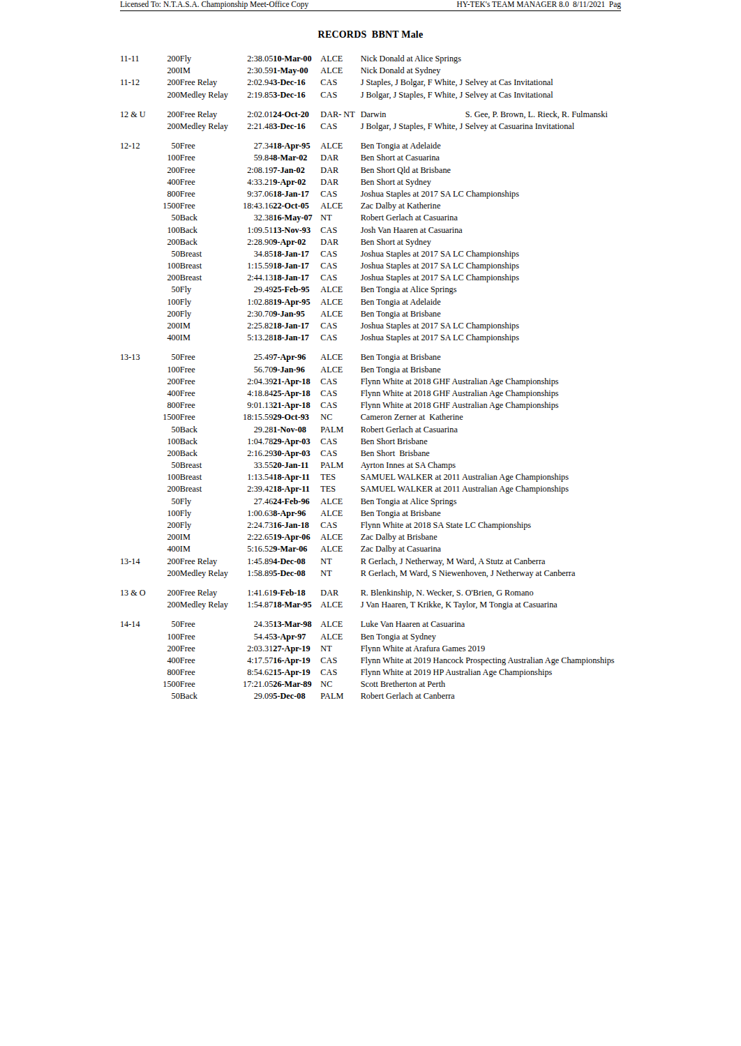Licensed To: N.T.A.S.A. Championship Meet-Office Copy
HY-TEK's TEAM MANAGER 8.0 8/11/2021 Pag
RECORDS BBNT Male
| 11-11 | 200 | Fly | 2:38.05 | 10-Mar-00 | ALCE | Nick Donald at Alice Springs |
| | 200 | IM | 2:30.59 | 1-May-00 | ALCE | Nick Donald at Sydney |
| 11-12 | 200 | Free Relay | 2:02.94 | 3-Dec-16 | CAS | J Staples, J Bolgar, F White, J Selvey at Cas Invitational |
| | 200 | Medley Relay | 2:19.85 | 3-Dec-16 | CAS | J Bolgar, J Staples, F White, J Selvey at Cas Invitational |
| 12 & U | 200 | Free Relay | 2:02.01 | 24-Oct-20 | DAR- NT | Darwin S. Gee, P. Brown, L. Rieck, R. Fulmanski |
| | 200 | Medley Relay | 2:21.48 | 3-Dec-16 | CAS | J Bolgar, J Staples, F White, J Selvey at Casuarina Invitational |
| 12-12 | 50 | Free | 27.34 | 18-Apr-95 | ALCE | Ben Tongia at Adelaide |
| | 100 | Free | 59.84 | 8-Mar-02 | DAR | Ben Short at Casuarina |
| | 200 | Free | 2:08.19 | 7-Jan-02 | DAR | Ben Short Qld at Brisbane |
| | 400 | Free | 4:33.21 | 9-Apr-02 | DAR | Ben Short at Sydney |
| | 800 | Free | 9:37.06 | 18-Jan-17 | CAS | Joshua Staples at 2017 SA LC Championships |
| | 1500 | Free | 18:43.16 | 22-Oct-05 | ALCE | Zac Dalby at Katherine |
| | 50 | Back | 32.38 | 16-May-07 | NT | Robert Gerlach at Casuarina |
| | 100 | Back | 1:09.51 | 13-Nov-93 | CAS | Josh Van Haaren at Casuarina |
| | 200 | Back | 2:28.90 | 9-Apr-02 | DAR | Ben Short at Sydney |
| | 50 | Breast | 34.85 | 18-Jan-17 | CAS | Joshua Staples at 2017 SA LC Championships |
| | 100 | Breast | 1:15.59 | 18-Jan-17 | CAS | Joshua Staples at 2017 SA LC Championships |
| | 200 | Breast | 2:44.13 | 18-Jan-17 | CAS | Joshua Staples at 2017 SA LC Championships |
| | 50 | Fly | 29.49 | 25-Feb-95 | ALCE | Ben Tongia at Alice Springs |
| | 100 | Fly | 1:02.88 | 19-Apr-95 | ALCE | Ben Tongia at Adelaide |
| | 200 | Fly | 2:30.70 | 9-Jan-95 | ALCE | Ben Tongia at Brisbane |
| | 200 | IM | 2:25.82 | 18-Jan-17 | CAS | Joshua Staples at 2017 SA LC Championships |
| | 400 | IM | 5:13.28 | 18-Jan-17 | CAS | Joshua Staples at 2017 SA LC Championships |
| 13-13 | 50 | Free | 25.49 | 7-Apr-96 | ALCE | Ben Tongia at Brisbane |
| | 100 | Free | 56.70 | 9-Jan-96 | ALCE | Ben Tongia at Brisbane |
| | 200 | Free | 2:04.39 | 21-Apr-18 | CAS | Flynn White at 2018 GHF Australian Age Championships |
| | 400 | Free | 4:18.84 | 25-Apr-18 | CAS | Flynn White at 2018 GHF Australian Age Championships |
| | 800 | Free | 9:01.13 | 21-Apr-18 | CAS | Flynn White at 2018 GHF Australian Age Championships |
| | 1500 | Free | 18:15.59 | 29-Oct-93 | NC | Cameron Zerner at Katherine |
| | 50 | Back | 29.28 | 1-Nov-08 | PALM | Robert Gerlach at Casuarina |
| | 100 | Back | 1:04.78 | 29-Apr-03 | CAS | Ben Short Brisbane |
| | 200 | Back | 2:16.29 | 30-Apr-03 | CAS | Ben Short Brisbane |
| | 50 | Breast | 33.55 | 20-Jan-11 | PALM | Ayrton Innes at SA Champs |
| | 100 | Breast | 1:13.54 | 18-Apr-11 | TES | SAMUEL WALKER at 2011 Australian Age Championships |
| | 200 | Breast | 2:39.42 | 18-Apr-11 | TES | SAMUEL WALKER at 2011 Australian Age Championships |
| | 50 | Fly | 27.46 | 24-Feb-96 | ALCE | Ben Tongia at Alice Springs |
| | 100 | Fly | 1:00.63 | 8-Apr-96 | ALCE | Ben Tongia at Brisbane |
| | 200 | Fly | 2:24.73 | 16-Jan-18 | CAS | Flynn White at 2018 SA State LC Championships |
| | 200 | IM | 2:22.65 | 19-Apr-06 | ALCE | Zac Dalby at Brisbane |
| | 400 | IM | 5:16.52 | 9-Mar-06 | ALCE | Zac Dalby at Casuarina |
| 13-14 | 200 | Free Relay | 1:45.89 | 4-Dec-08 | NT | R Gerlach, J Netherway, M Ward, A Stutz at Canberra |
| | 200 | Medley Relay | 1:58.89 | 5-Dec-08 | NT | R Gerlach, M Ward, S Niewenhoven, J Netherway at Canberra |
| 13 & O | 200 | Free Relay | 1:41.61 | 9-Feb-18 | DAR | R. Blenkinship, N. Wecker, S. O'Brien, G Romano |
| | 200 | Medley Relay | 1:54.87 | 18-Mar-95 | ALCE | J Van Haaren, T Krikke, K Taylor, M Tongia at Casuarina |
| 14-14 | 50 | Free | 24.35 | 13-Mar-98 | ALCE | Luke Van Haaren at Casuarina |
| | 100 | Free | 54.45 | 3-Apr-97 | ALCE | Ben Tongia at Sydney |
| | 200 | Free | 2:03.31 | 27-Apr-19 | NT | Flynn White at Arafura Games 2019 |
| | 400 | Free | 4:17.57 | 16-Apr-19 | CAS | Flynn White at 2019 Hancock Prospecting Australian Age Championships |
| | 800 | Free | 8:54.62 | 15-Apr-19 | CAS | Flynn White at 2019 HP Australian Age Championships |
| | 1500 | Free | 17:21.05 | 26-Mar-89 | NC | Scott Bretherton at Perth |
| | 50 | Back | 29.09 | 5-Dec-08 | PALM | Robert Gerlach at Canberra |